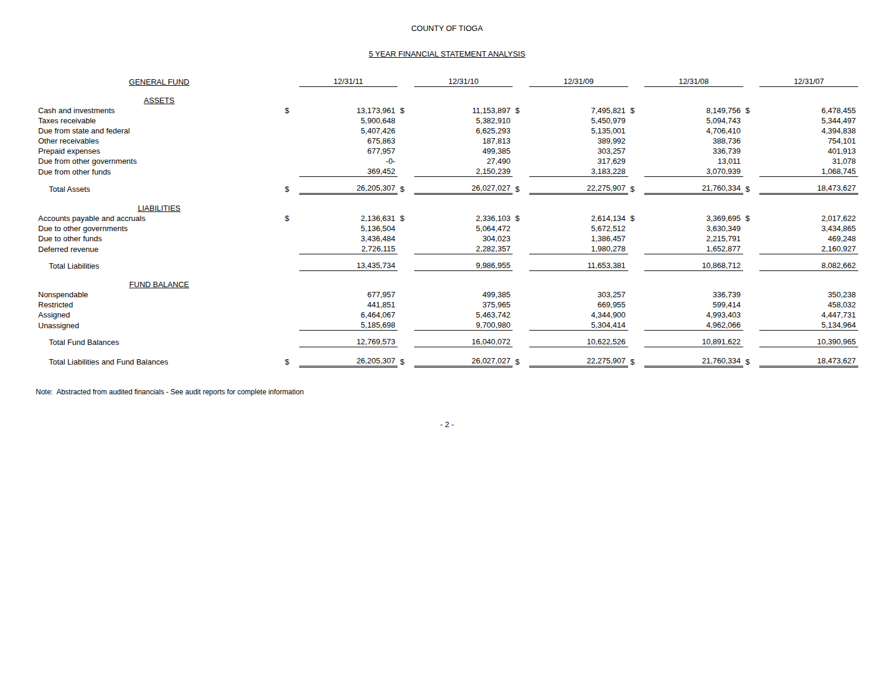COUNTY OF TIOGA
5 YEAR FINANCIAL STATEMENT ANALYSIS
| GENERAL FUND | | 12/31/11 | | 12/31/10 | | 12/31/09 | | 12/31/08 | | 12/31/07 |
| ASSETS | |
| Cash and investments | $ | 13,173,961 | $ | 11,153,897 | $ | 7,495,821 | $ | 8,149,756 | $ | 6,478,455 |
| Taxes receivable | | 5,900,648 | | 5,382,910 | | 5,450,979 | | 5,094,743 | | 5,344,497 |
| Due from state and federal | | 5,407,426 | | 6,625,293 | | 5,135,001 | | 4,706,410 | | 4,394,838 |
| Other receivables | | 675,863 | | 187,813 | | 389,992 | | 388,736 | | 754,101 |
| Prepaid expenses | | 677,957 | | 499,385 | | 303,257 | | 336,739 | | 401,913 |
| Due from other governments | | -0- | | 27,490 | | 317,629 | | 13,011 | | 31,078 |
| Due from other funds | | 369,452 | | 2,150,239 | | 3,183,228 | | 3,070,939 | | 1,068,745 |
| Total Assets | $ | 26,205,307 | $ | 26,027,027 | $ | 22,275,907 | $ | 21,760,334 | $ | 18,473,627 |
| LIABILITIES | |
| Accounts payable and accruals | $ | 2,136,631 | $ | 2,336,103 | $ | 2,614,134 | $ | 3,369,695 | $ | 2,017,622 |
| Due to other governments | | 5,136,504 | | 5,064,472 | | 5,672,512 | | 3,630,349 | | 3,434,865 |
| Due to other funds | | 3,436,484 | | 304,023 | | 1,386,457 | | 2,215,791 | | 469,248 |
| Deferred revenue | | 2,726,115 | | 2,282,357 | | 1,980,278 | | 1,652,877 | | 2,160,927 |
| Total Liabilities | | 13,435,734 | | 9,986,955 | | 11,653,381 | | 10,868,712 | | 8,082,662 |
| FUND BALANCE | |
| Nonspendable | | 677,957 | | 499,385 | | 303,257 | | 336,739 | | 350,238 |
| Restricted | | 441,851 | | 375,965 | | 669,955 | | 599,414 | | 458,032 |
| Assigned | | 6,464,067 | | 5,463,742 | | 4,344,900 | | 4,993,403 | | 4,447,731 |
| Unassigned | | 5,185,698 | | 9,700,980 | | 5,304,414 | | 4,962,066 | | 5,134,964 |
| Total Fund Balances | | 12,769,573 | | 16,040,072 | | 10,622,526 | | 10,891,622 | | 10,390,965 |
| Total Liabilities and Fund Balances | $ | 26,205,307 | $ | 26,027,027 | $ | 22,275,907 | $ | 21,760,334 | $ | 18,473,627 |
Note: Abstracted from audited financials - See audit reports for complete information
- 2 -